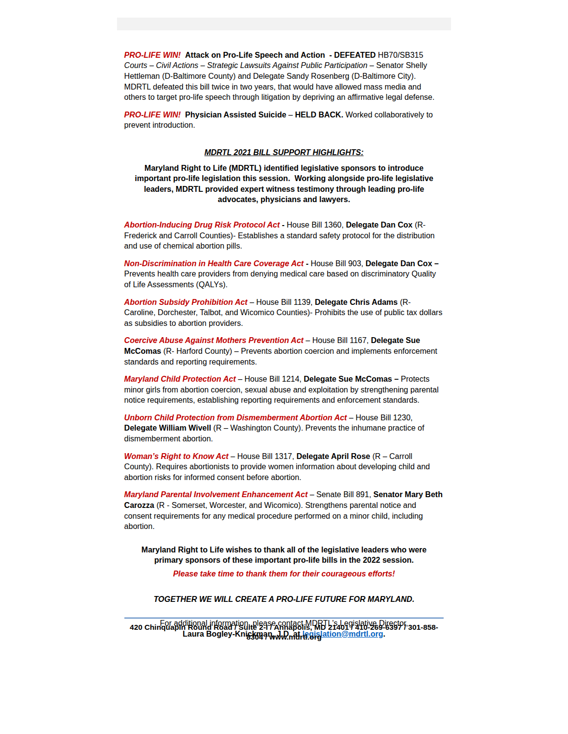PRO-LIFE WIN! Attack on Pro-Life Speech and Action - DEFEATED HB70/SB315 Courts – Civil Actions – Strategic Lawsuits Against Public Participation – Senator Shelly Hettleman (D-Baltimore County) and Delegate Sandy Rosenberg (D-Baltimore City). MDRTL defeated this bill twice in two years, that would have allowed mass media and others to target pro-life speech through litigation by depriving an affirmative legal defense.
PRO-LIFE WIN! Physician Assisted Suicide – HELD BACK. Worked collaboratively to prevent introduction.
MDRTL 2021 BILL SUPPORT HIGHLIGHTS:
Maryland Right to Life (MDRTL) identified legislative sponsors to introduce important pro-life legislation this session. Working alongside pro-life legislative leaders, MDRTL provided expert witness testimony through leading pro-life advocates, physicians and lawyers.
Abortion-Inducing Drug Risk Protocol Act - House Bill 1360, Delegate Dan Cox (R-Frederick and Carroll Counties)- Establishes a standard safety protocol for the distribution and use of chemical abortion pills.
Non-Discrimination in Health Care Coverage Act - House Bill 903, Delegate Dan Cox – Prevents health care providers from denying medical care based on discriminatory Quality of Life Assessments (QALYs).
Abortion Subsidy Prohibition Act – House Bill 1139, Delegate Chris Adams (R- Caroline, Dorchester, Talbot, and Wicomico Counties)- Prohibits the use of public tax dollars as subsidies to abortion providers.
Coercive Abuse Against Mothers Prevention Act – House Bill 1167, Delegate Sue McComas (R- Harford County) – Prevents abortion coercion and implements enforcement standards and reporting requirements.
Maryland Child Protection Act – House Bill 1214, Delegate Sue McComas – Protects minor girls from abortion coercion, sexual abuse and exploitation by strengthening parental notice requirements, establishing reporting requirements and enforcement standards.
Unborn Child Protection from Dismemberment Abortion Act – House Bill 1230, Delegate William Wivell (R – Washington County). Prevents the inhumane practice of dismemberment abortion.
Woman’s Right to Know Act – House Bill 1317, Delegate April Rose (R – Carroll County). Requires abortionists to provide women information about developing child and abortion risks for informed consent before abortion.
Maryland Parental Involvement Enhancement Act – Senate Bill 891, Senator Mary Beth Carozza (R - Somerset, Worcester, and Wicomico). Strengthens parental notice and consent requirements for any medical procedure performed on a minor child, including abortion.
Maryland Right to Life wishes to thank all of the legislative leaders who were primary sponsors of these important pro-life bills in the 2022 session.
Please take time to thank them for their courageous efforts!
TOGETHER WE WILL CREATE A PRO-LIFE FUTURE FOR MARYLAND.
For additional information, please contact MDRTL's Legislative Director,
Laura Bogley-Knickman, J.D. at legislation@mdrtl.org.
420 Chinquapin Round Road / Suite 2-I / Annapolis, MD 21401 / 410-269-6397 / 301-858-8304 / www.mdrtl.org